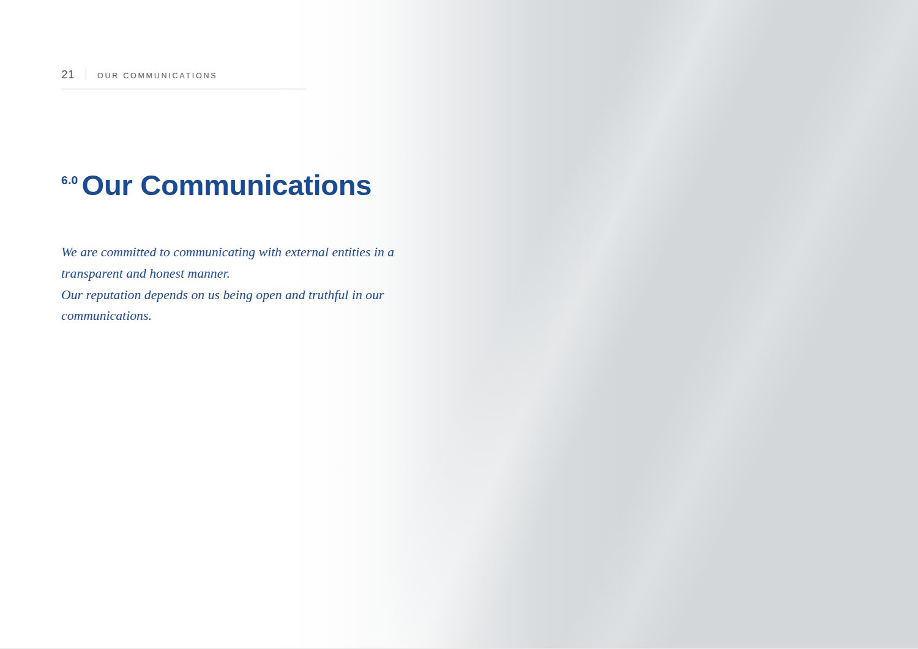21 Our Communications
6.0 Our Communications
We are committed to communicating with external entities in a transparent and honest manner.
Our reputation depends on us being open and truthful in our communications.